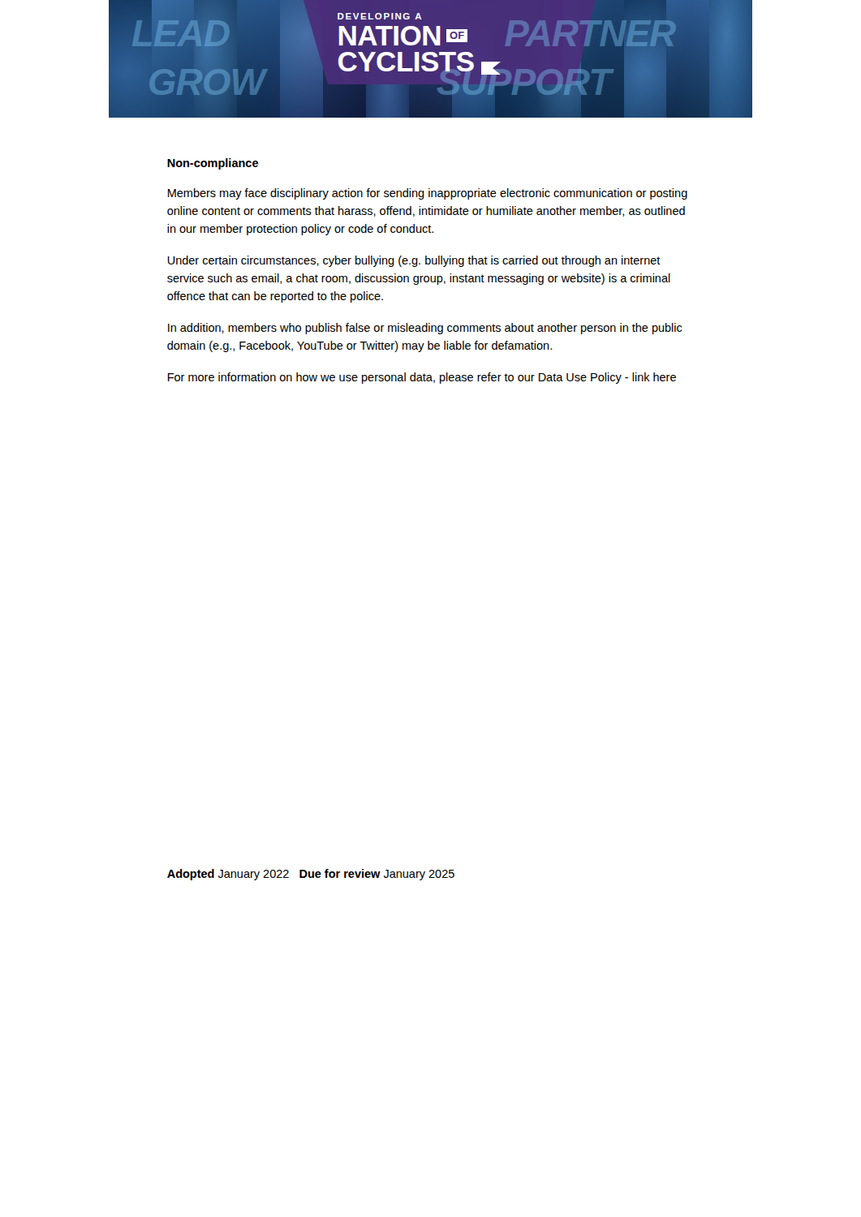Lead
Grow
Partner
Support
DEVELOPING A
NATION OF
CYCLISTS
Non-compliance
Members may face disciplinary action for sending inappropriate electronic communication or posting online content or comments that harass, offend, intimidate or humiliate another member, as outlined in our member protection policy or code of conduct.
Under certain circumstances, cyber bullying (e.g. bullying that is carried out through an internet service such as email, a chat room, discussion group, instant messaging or website) is a criminal offence that can be reported to the police.
In addition, members who publish false or misleading comments about another person in the public domain (e.g., Facebook, YouTube or Twitter) may be liable for defamation.
For more information on how we use personal data, please refer to our Data Use Policy - link here
Adopted January 2022 Due for review January 2025